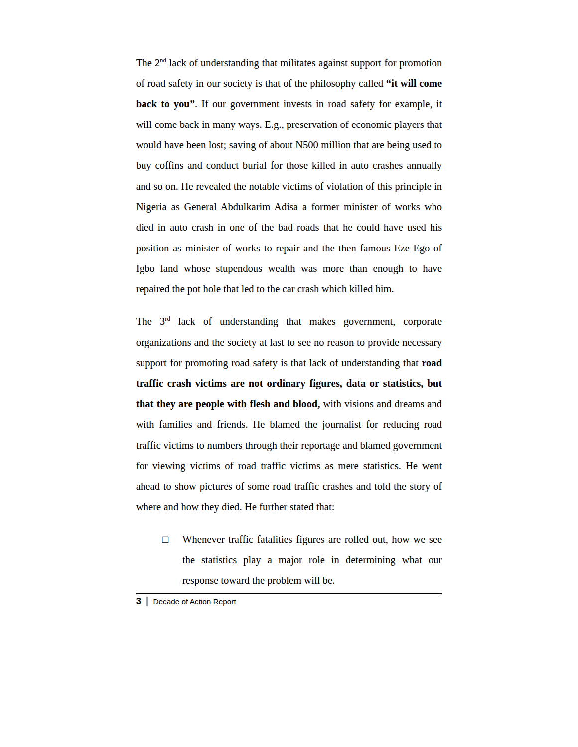The 2nd lack of understanding that militates against support for promotion of road safety in our society is that of the philosophy called “it will come back to you”. If our government invests in road safety for example, it will come back in many ways. E.g., preservation of economic players that would have been lost; saving of about N500 million that are being used to buy coffins and conduct burial for those killed in auto crashes annually and so on. He revealed the notable victims of violation of this principle in Nigeria as General Abdulkarim Adisa a former minister of works who died in auto crash in one of the bad roads that he could have used his position as minister of works to repair and the then famous Eze Ego of Igbo land whose stupendous wealth was more than enough to have repaired the pot hole that led to the car crash which killed him.
The 3rd lack of understanding that makes government, corporate organizations and the society at last to see no reason to provide necessary support for promoting road safety is that lack of understanding that road traffic crash victims are not ordinary figures, data or statistics, but that they are people with flesh and blood, with visions and dreams and with families and friends. He blamed the journalist for reducing road traffic victims to numbers through their reportage and blamed government for viewing victims of road traffic victims as mere statistics. He went ahead to show pictures of some road traffic crashes and told the story of where and how they died. He further stated that:
Whenever traffic fatalities figures are rolled out, how we see the statistics play a major role in determining what our response toward the problem will be.
3 Decade of Action Report